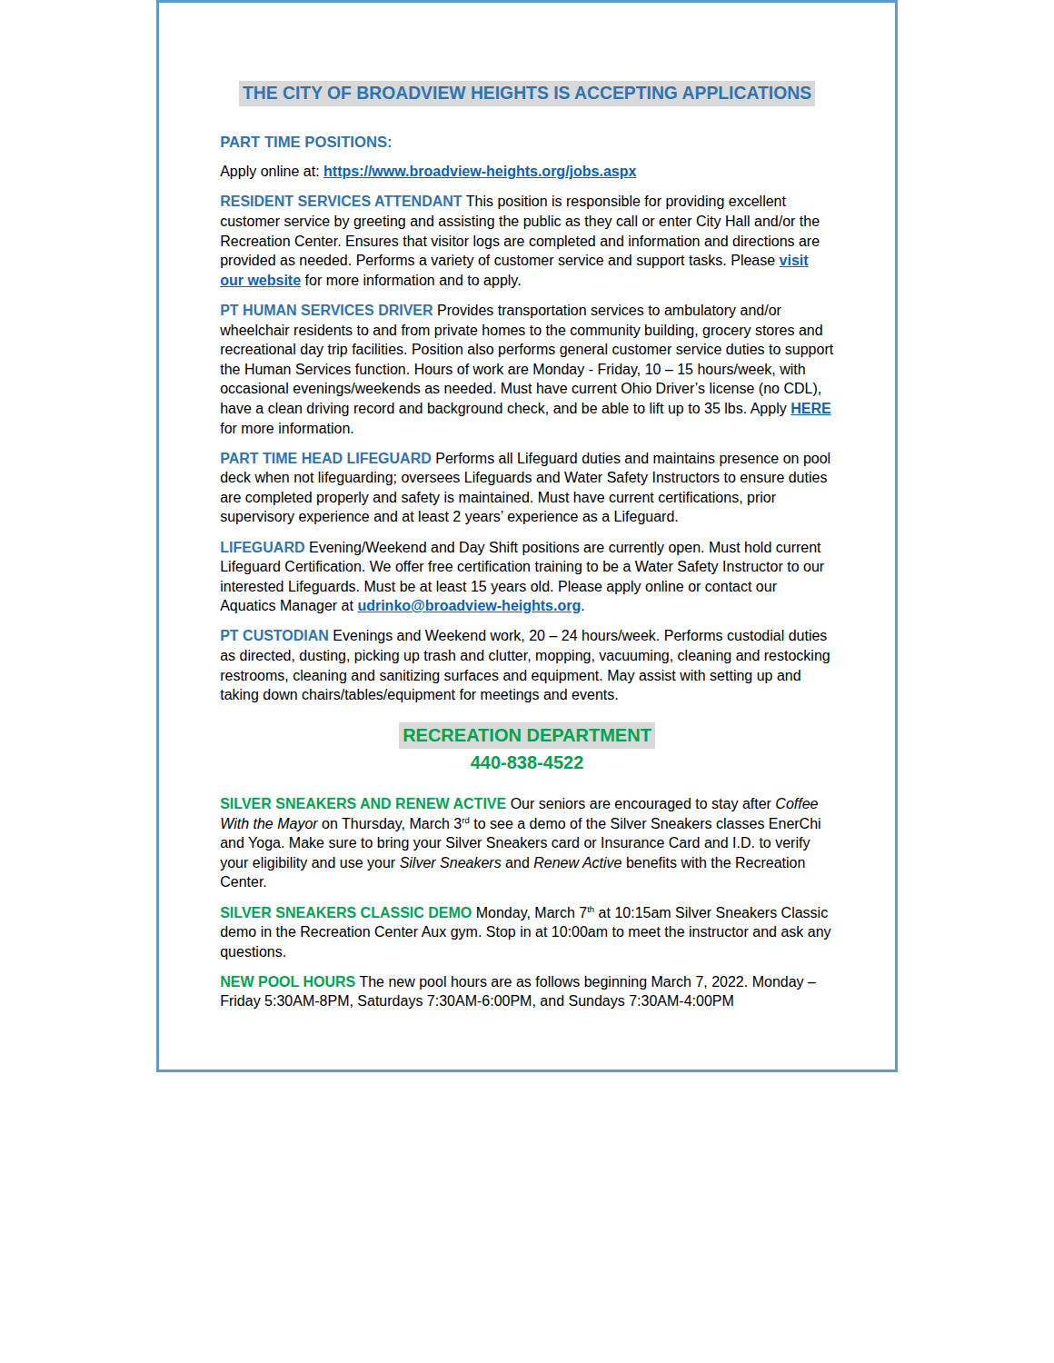THE CITY OF BROADVIEW HEIGHTS IS ACCEPTING APPLICATIONS
PART TIME POSITIONS:
Apply online at: https://www.broadview-heights.org/jobs.aspx
RESIDENT SERVICES ATTENDANT This position is responsible for providing excellent customer service by greeting and assisting the public as they call or enter City Hall and/or the Recreation Center. Ensures that visitor logs are completed and information and directions are provided as needed. Performs a variety of customer service and support tasks. Please visit our website for more information and to apply.
PT HUMAN SERVICES DRIVER Provides transportation services to ambulatory and/or wheelchair residents to and from private homes to the community building, grocery stores and recreational day trip facilities. Position also performs general customer service duties to support the Human Services function. Hours of work are Monday - Friday, 10 – 15 hours/week, with occasional evenings/weekends as needed. Must have current Ohio Driver’s license (no CDL), have a clean driving record and background check, and be able to lift up to 35 lbs. Apply HERE for more information.
PART TIME HEAD LIFEGUARD Performs all Lifeguard duties and maintains presence on pool deck when not lifeguarding; oversees Lifeguards and Water Safety Instructors to ensure duties are completed properly and safety is maintained. Must have current certifications, prior supervisory experience and at least 2 years’ experience as a Lifeguard.
LIFEGUARD Evening/Weekend and Day Shift positions are currently open. Must hold current Lifeguard Certification. We offer free certification training to be a Water Safety Instructor to our interested Lifeguards. Must be at least 15 years old. Please apply online or contact our Aquatics Manager at udrinko@broadview-heights.org.
PT CUSTODIAN Evenings and Weekend work, 20 – 24 hours/week. Performs custodial duties as directed, dusting, picking up trash and clutter, mopping, vacuuming, cleaning and restocking restrooms, cleaning and sanitizing surfaces and equipment. May assist with setting up and taking down chairs/tables/equipment for meetings and events.
RECREATION DEPARTMENT
440-838-4522
SILVER SNEAKERS AND RENEW ACTIVE Our seniors are encouraged to stay after Coffee With the Mayor on Thursday, March 3rd to see a demo of the Silver Sneakers classes EnerChi and Yoga. Make sure to bring your Silver Sneakers card or Insurance Card and I.D. to verify your eligibility and use your Silver Sneakers and Renew Active benefits with the Recreation Center.
SILVER SNEAKERS CLASSIC DEMO Monday, March 7th at 10:15am Silver Sneakers Classic demo in the Recreation Center Aux gym. Stop in at 10:00am to meet the instructor and ask any questions.
NEW POOL HOURS The new pool hours are as follows beginning March 7, 2022. Monday – Friday 5:30AM-8PM, Saturdays 7:30AM-6:00PM, and Sundays 7:30AM-4:00PM